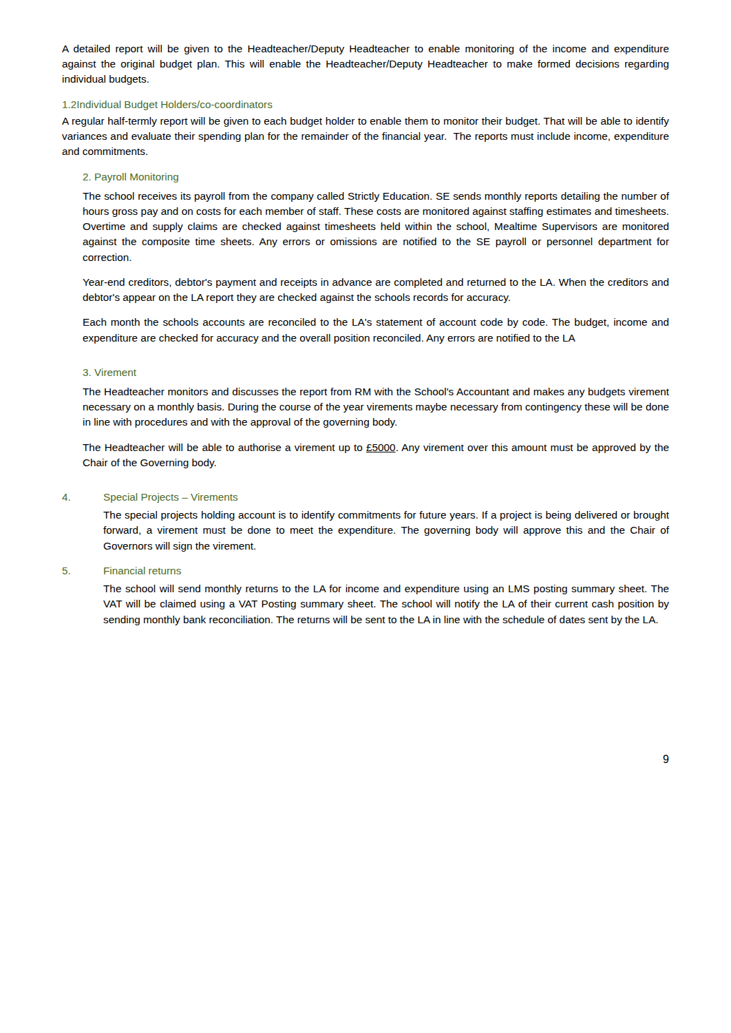A detailed report will be given to the Headteacher/Deputy Headteacher to enable monitoring of the income and expenditure against the original budget plan. This will enable the Headteacher/Deputy Headteacher to make formed decisions regarding individual budgets.
1.2Individual Budget Holders/co-coordinators
A regular half-termly report will be given to each budget holder to enable them to monitor their budget. That will be able to identify variances and evaluate their spending plan for the remainder of the financial year. The reports must include income, expenditure and commitments.
2. Payroll Monitoring
The school receives its payroll from the company called Strictly Education. SE sends monthly reports detailing the number of hours gross pay and on costs for each member of staff. These costs are monitored against staffing estimates and timesheets. Overtime and supply claims are checked against timesheets held within the school, Mealtime Supervisors are monitored against the composite time sheets. Any errors or omissions are notified to the SE payroll or personnel department for correction.
Year-end creditors, debtor's payment and receipts in advance are completed and returned to the LA. When the creditors and debtor's appear on the LA report they are checked against the schools records for accuracy.
Each month the schools accounts are reconciled to the LA's statement of account code by code. The budget, income and expenditure are checked for accuracy and the overall position reconciled. Any errors are notified to the LA
3. Virement
The Headteacher monitors and discusses the report from RM with the School's Accountant and makes any budgets virement necessary on a monthly basis. During the course of the year virements maybe necessary from contingency these will be done in line with procedures and with the approval of the governing body.
The Headteacher will be able to authorise a virement up to £5000. Any virement over this amount must be approved by the Chair of the Governing body.
4.
Special Projects – Virements
The special projects holding account is to identify commitments for future years. If a project is being delivered or brought forward, a virement must be done to meet the expenditure. The governing body will approve this and the Chair of Governors will sign the virement.
5.
Financial returns
The school will send monthly returns to the LA for income and expenditure using an LMS posting summary sheet. The VAT will be claimed using a VAT Posting summary sheet. The school will notify the LA of their current cash position by sending monthly bank reconciliation. The returns will be sent to the LA in line with the schedule of dates sent by the LA.
9